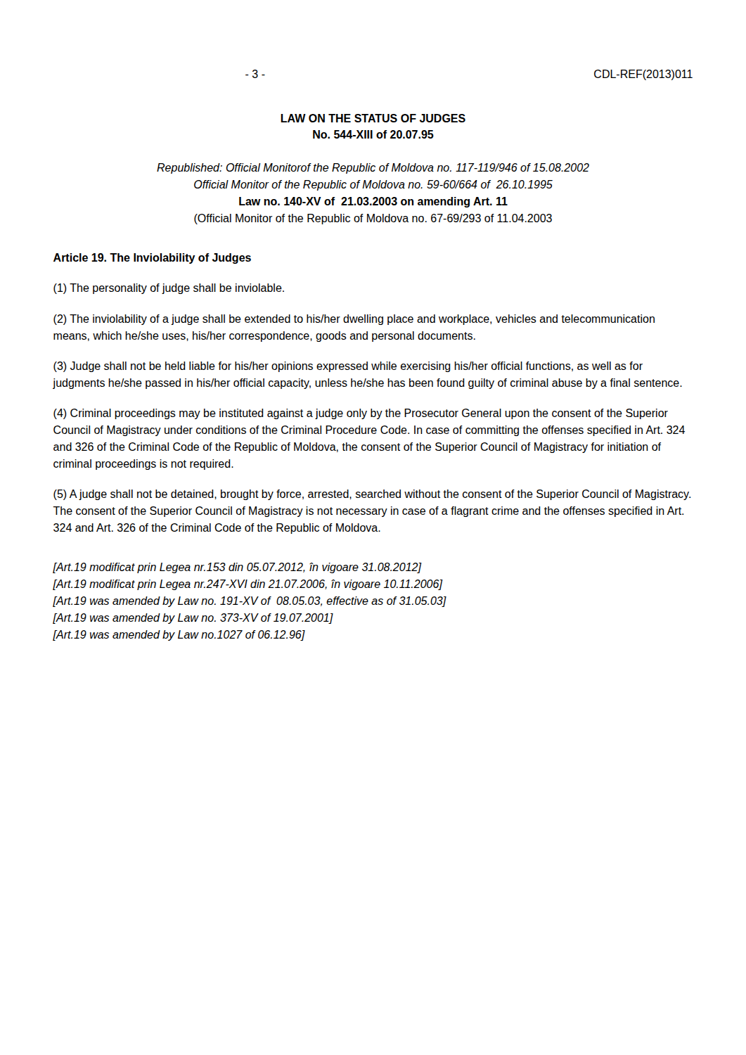- 3 - CDL-REF(2013)011
LAW ON THE STATUS OF JUDGES
No. 544-XIII of 20.07.95
Republished: Official Monitorof the Republic of Moldova no. 117-119/946 of 15.08.2002
Official Monitor of the Republic of Moldova no. 59-60/664 of 26.10.1995
Law no. 140-XV of 21.03.2003 on amending Art. 11
(Official Monitor of the Republic of Moldova no. 67-69/293 of 11.04.2003
Article 19. The Inviolability of Judges
(1) The personality of judge shall be inviolable.
(2) The inviolability of a judge shall be extended to his/her dwelling place and workplace, vehicles and telecommunication means, which he/she uses, his/her correspondence, goods and personal documents.
(3) Judge shall not be held liable for his/her opinions expressed while exercising his/her official functions, as well as for judgments he/she passed in his/her official capacity, unless he/she has been found guilty of criminal abuse by a final sentence.
(4) Criminal proceedings may be instituted against a judge only by the Prosecutor General upon the consent of the Superior Council of Magistracy under conditions of the Criminal Procedure Code. In case of committing the offenses specified in Art. 324 and 326 of the Criminal Code of the Republic of Moldova, the consent of the Superior Council of Magistracy for initiation of criminal proceedings is not required.
(5) A judge shall not be detained, brought by force, arrested, searched without the consent of the Superior Council of Magistracy. The consent of the Superior Council of Magistracy is not necessary in case of a flagrant crime and the offenses specified in Art. 324 and Art. 326 of the Criminal Code of the Republic of Moldova.
[Art.19 modificat prin Legea nr.153 din 05.07.2012, în vigoare 31.08.2012]
[Art.19 modificat prin Legea nr.247-XVI din 21.07.2006, în vigoare 10.11.2006]
[Art.19 was amended by Law no. 191-XV of 08.05.03, effective as of 31.05.03]
[Art.19 was amended by Law no. 373-XV of 19.07.2001]
[Art.19 was amended by Law no.1027 of 06.12.96]